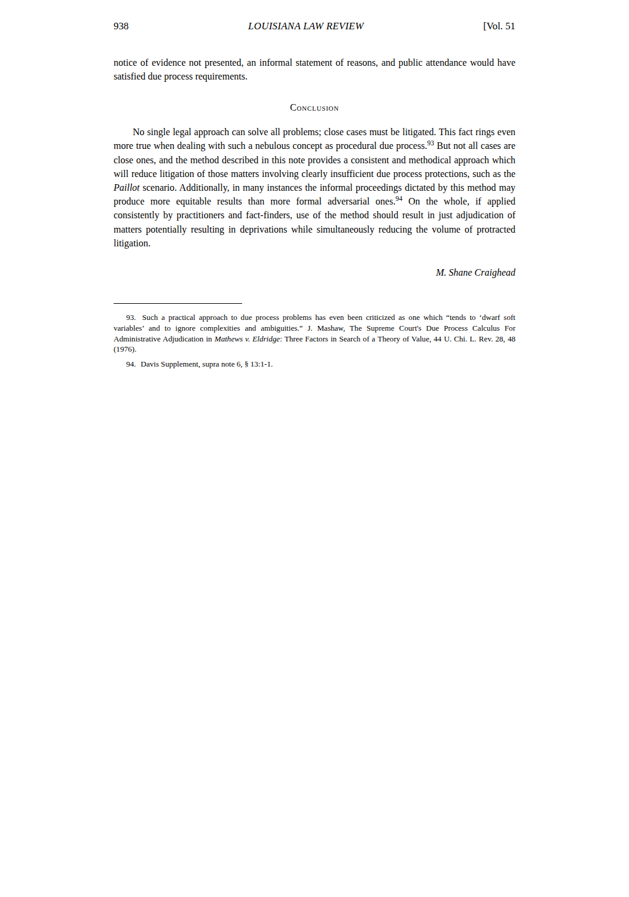938 LOUISIANA LAW REVIEW [Vol. 51
notice of evidence not presented, an informal statement of reasons, and public attendance would have satisfied due process requirements.
Conclusion
No single legal approach can solve all problems; close cases must be litigated. This fact rings even more true when dealing with such a nebulous concept as procedural due process.93 But not all cases are close ones, and the method described in this note provides a consistent and methodical approach which will reduce litigation of those matters involving clearly insufficient due process protections, such as the Paillot scenario. Additionally, in many instances the informal proceedings dictated by this method may produce more equitable results than more formal adversarial ones.94 On the whole, if applied consistently by practitioners and fact-finders, use of the method should result in just adjudication of matters potentially resulting in deprivations while simultaneously reducing the volume of protracted litigation.
M. Shane Craighead
93. Such a practical approach to due process problems has even been criticized as one which “tends to ‘dwarf soft variables’ and to ignore complexities and ambiguities.” J. Mashaw, The Supreme Court's Due Process Calculus For Administrative Adjudication in Mathews v. Eldridge: Three Factors in Search of a Theory of Value, 44 U. Chi. L. Rev. 28, 48 (1976).
94. Davis Supplement, supra note 6, § 13:1-1.